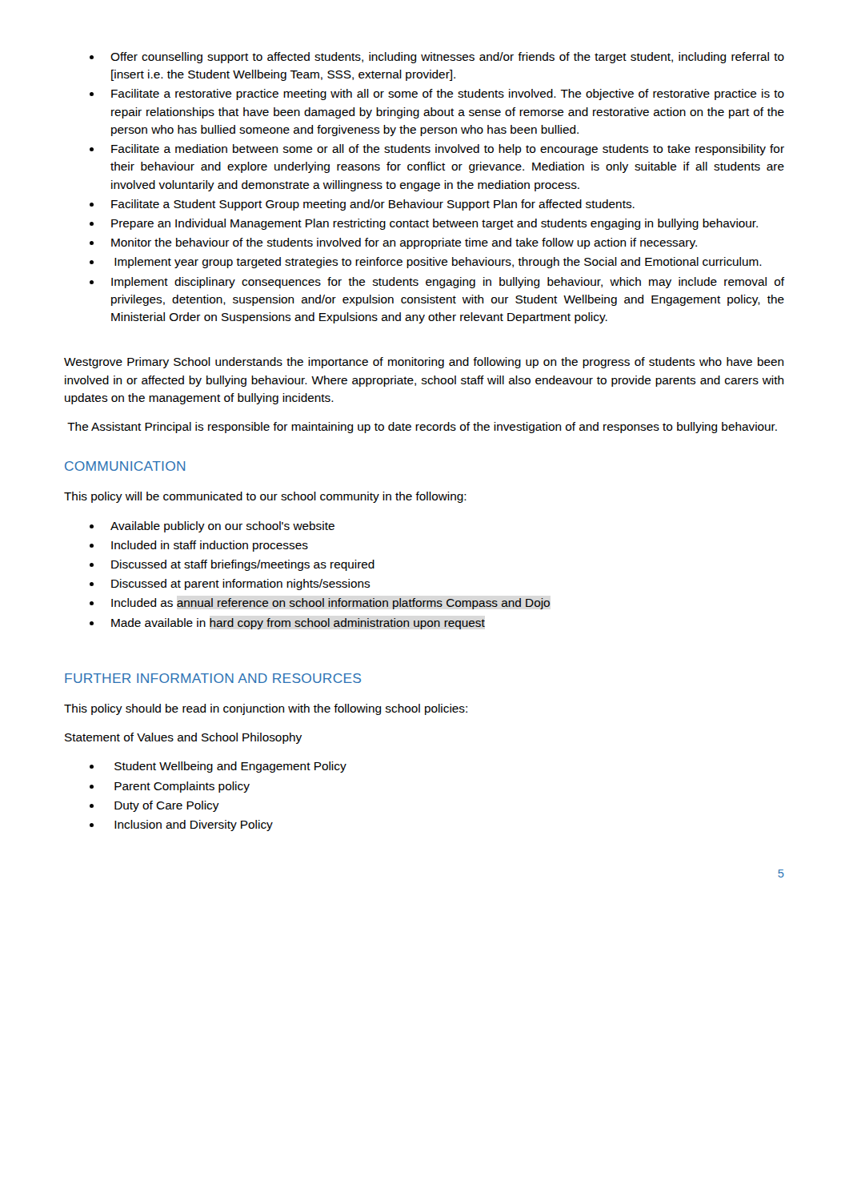Offer counselling support to affected students, including witnesses and/or friends of the target student, including referral to [insert i.e. the Student Wellbeing Team, SSS, external provider].
Facilitate a restorative practice meeting with all or some of the students involved. The objective of restorative practice is to repair relationships that have been damaged by bringing about a sense of remorse and restorative action on the part of the person who has bullied someone and forgiveness by the person who has been bullied.
Facilitate a mediation between some or all of the students involved to help to encourage students to take responsibility for their behaviour and explore underlying reasons for conflict or grievance. Mediation is only suitable if all students are involved voluntarily and demonstrate a willingness to engage in the mediation process.
Facilitate a Student Support Group meeting and/or Behaviour Support Plan for affected students.
Prepare an Individual Management Plan restricting contact between target and students engaging in bullying behaviour.
Monitor the behaviour of the students involved for an appropriate time and take follow up action if necessary.
Implement year group targeted strategies to reinforce positive behaviours, through the Social and Emotional curriculum.
Implement disciplinary consequences for the students engaging in bullying behaviour, which may include removal of privileges, detention, suspension and/or expulsion consistent with our Student Wellbeing and Engagement policy, the Ministerial Order on Suspensions and Expulsions and any other relevant Department policy.
Westgrove Primary School understands the importance of monitoring and following up on the progress of students who have been involved in or affected by bullying behaviour. Where appropriate, school staff will also endeavour to provide parents and carers with updates on the management of bullying incidents.
The Assistant Principal is responsible for maintaining up to date records of the investigation of and responses to bullying behaviour.
Communication
This policy will be communicated to our school community in the following:
Available publicly on our school's website
Included in staff induction processes
Discussed at staff briefings/meetings as required
Discussed at parent information nights/sessions
Included as annual reference on school information platforms Compass and Dojo
Made available in hard copy from school administration upon request
Further Information and Resources
This policy should be read in conjunction with the following school policies:
Statement of Values and School Philosophy
Student Wellbeing and Engagement Policy
Parent Complaints policy
Duty of Care Policy
Inclusion and Diversity Policy
5